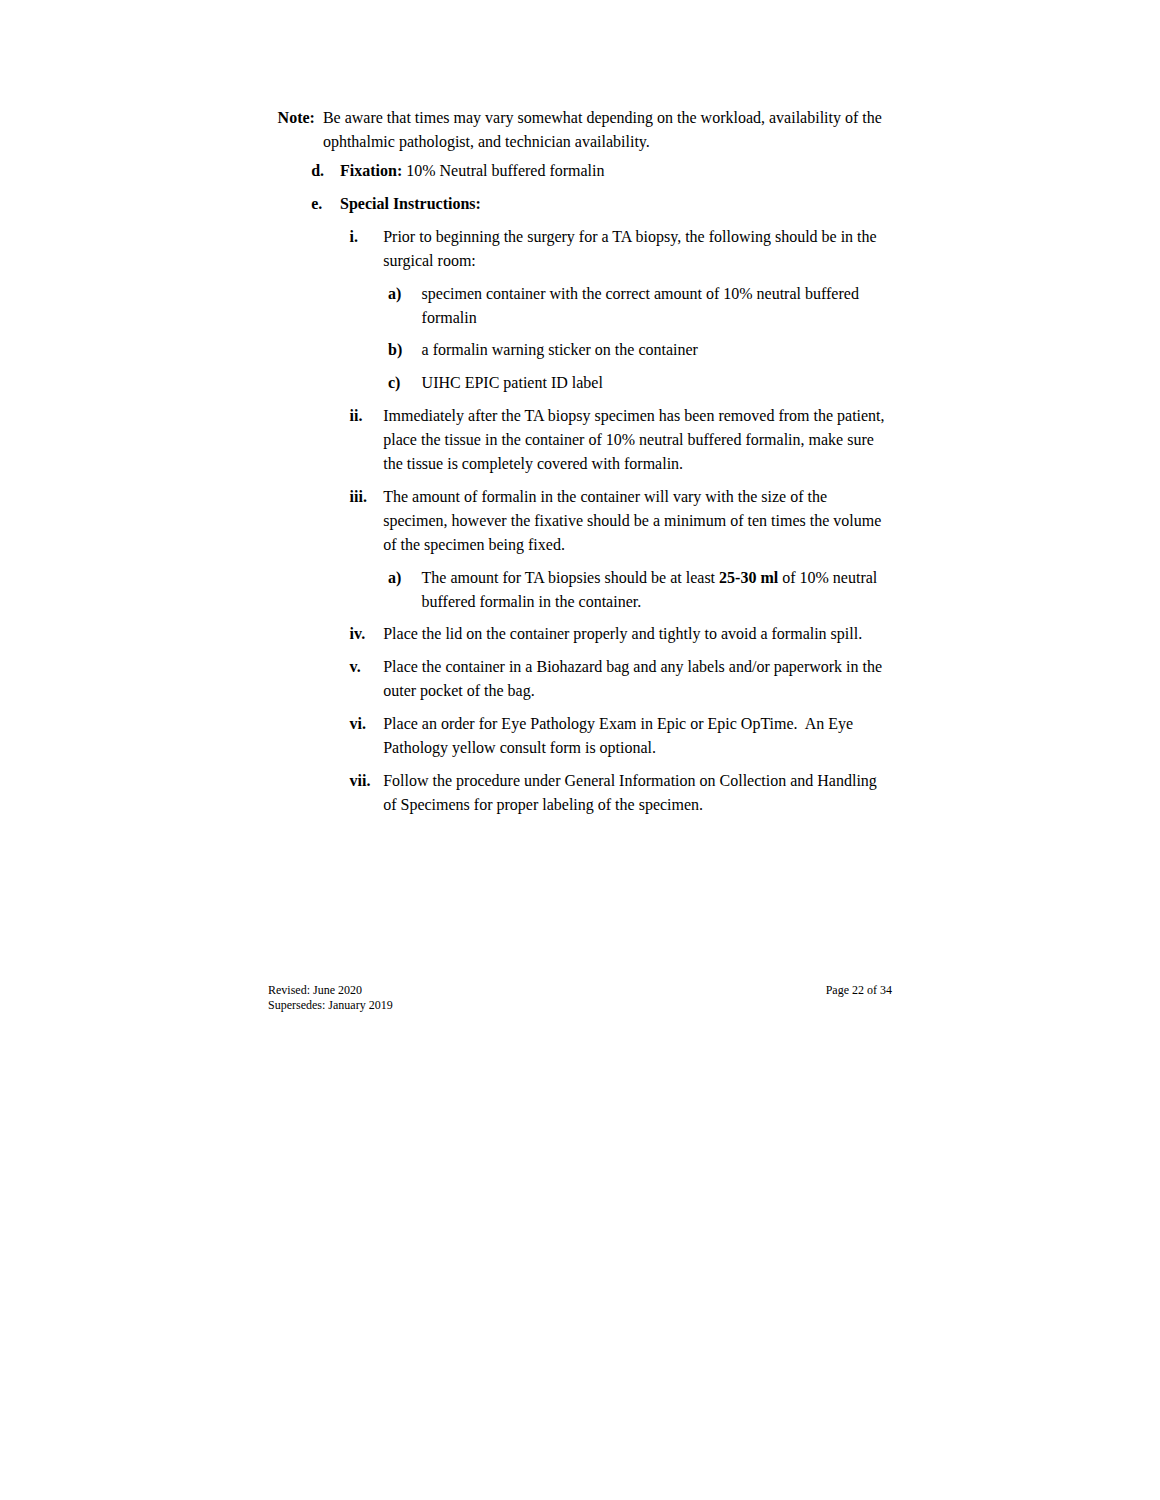Note:
Be aware that times may vary somewhat depending on the workload, availability of the ophthalmic pathologist, and technician availability.
d.
Fixation: 10% Neutral buffered formalin
e.
Special Instructions:
i.
Prior to beginning the surgery for a TA biopsy, the following should be in the surgical room:
a)
specimen container with the correct amount of 10% neutral buffered formalin
b)
a formalin warning sticker on the container
c)
UIHC EPIC patient ID label
ii.
Immediately after the TA biopsy specimen has been removed from the patient, place the tissue in the container of 10% neutral buffered formalin, make sure the tissue is completely covered with formalin.
iii.
The amount of formalin in the container will vary with the size of the specimen, however the fixative should be a minimum of ten times the volume of the specimen being fixed.
a)
The amount for TA biopsies should be at least 25-30 ml of 10% neutral buffered formalin in the container.
iv.
Place the lid on the container properly and tightly to avoid a formalin spill.
v.
Place the container in a Biohazard bag and any labels and/or paperwork in the outer pocket of the bag.
vi.
Place an order for Eye Pathology Exam in Epic or Epic OpTime. An Eye Pathology yellow consult form is optional.
vii.
Follow the procedure under General Information on Collection and Handling of Specimens for proper labeling of the specimen.
Revised: June 2020
Supersedes: January 2019
Page 22 of 34